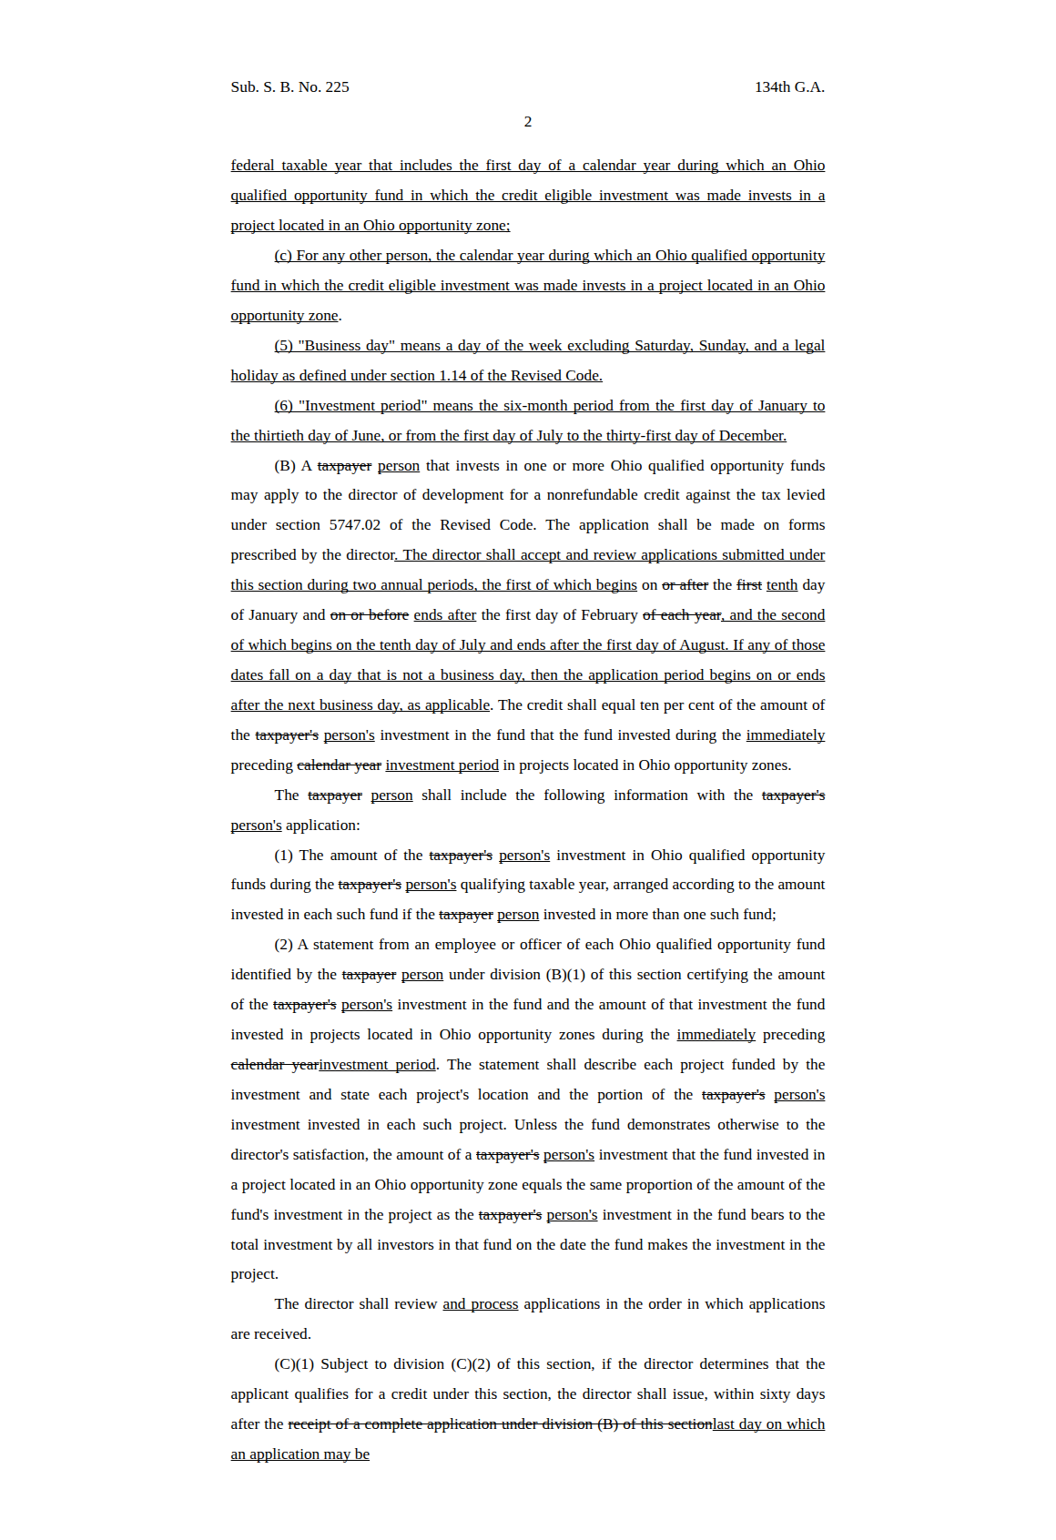Sub. S. B. No. 225
134th G.A.
2
federal taxable year that includes the first day of a calendar year during which an Ohio qualified opportunity fund in which the credit eligible investment was made invests in a project located in an Ohio opportunity zone;
(c) For any other person, the calendar year during which an Ohio qualified opportunity fund in which the credit eligible investment was made invests in a project located in an Ohio opportunity zone.
(5) "Business day" means a day of the week excluding Saturday, Sunday, and a legal holiday as defined under section 1.14 of the Revised Code.
(6) "Investment period" means the six-month period from the first day of January to the thirtieth day of June, or from the first day of July to the thirty-first day of December.
(B) A taxpayer person that invests in one or more Ohio qualified opportunity funds may apply to the director of development for a nonrefundable credit against the tax levied under section 5747.02 of the Revised Code. The application shall be made on forms prescribed by the director. The director shall accept and review applications submitted under this section during two annual periods, the first of which begins on or after the first tenth day of January and on or before ends after the first day of February of each year, and the second of which begins on the tenth day of July and ends after the first day of August. If any of those dates fall on a day that is not a business day, then the application period begins on or ends after the next business day, as applicable. The credit shall equal ten per cent of the amount of the taxpayer's person's investment in the fund that the fund invested during the immediately preceding calendar year investment period in projects located in Ohio opportunity zones.
The taxpayer person shall include the following information with the taxpayer's person's application:
(1) The amount of the taxpayer's person's investment in Ohio qualified opportunity funds during the taxpayer's person's qualifying taxable year, arranged according to the amount invested in each such fund if the taxpayer person invested in more than one such fund;
(2) A statement from an employee or officer of each Ohio qualified opportunity fund identified by the taxpayer person under division (B)(1) of this section certifying the amount of the taxpayer's person's investment in the fund and the amount of that investment the fund invested in projects located in Ohio opportunity zones during the immediately preceding calendar year investment period. The statement shall describe each project funded by the investment and state each project's location and the portion of the taxpayer's person's investment invested in each such project. Unless the fund demonstrates otherwise to the director's satisfaction, the amount of a taxpayer's person's investment that the fund invested in a project located in an Ohio opportunity zone equals the same proportion of the amount of the fund's investment in the project as the taxpayer's person's investment in the fund bears to the total investment by all investors in that fund on the date the fund makes the investment in the project.
The director shall review and process applications in the order in which applications are received.
(C)(1) Subject to division (C)(2) of this section, if the director determines that the applicant qualifies for a credit under this section, the director shall issue, within sixty days after the receipt of a complete application under division (B) of this section last day on which an application may be